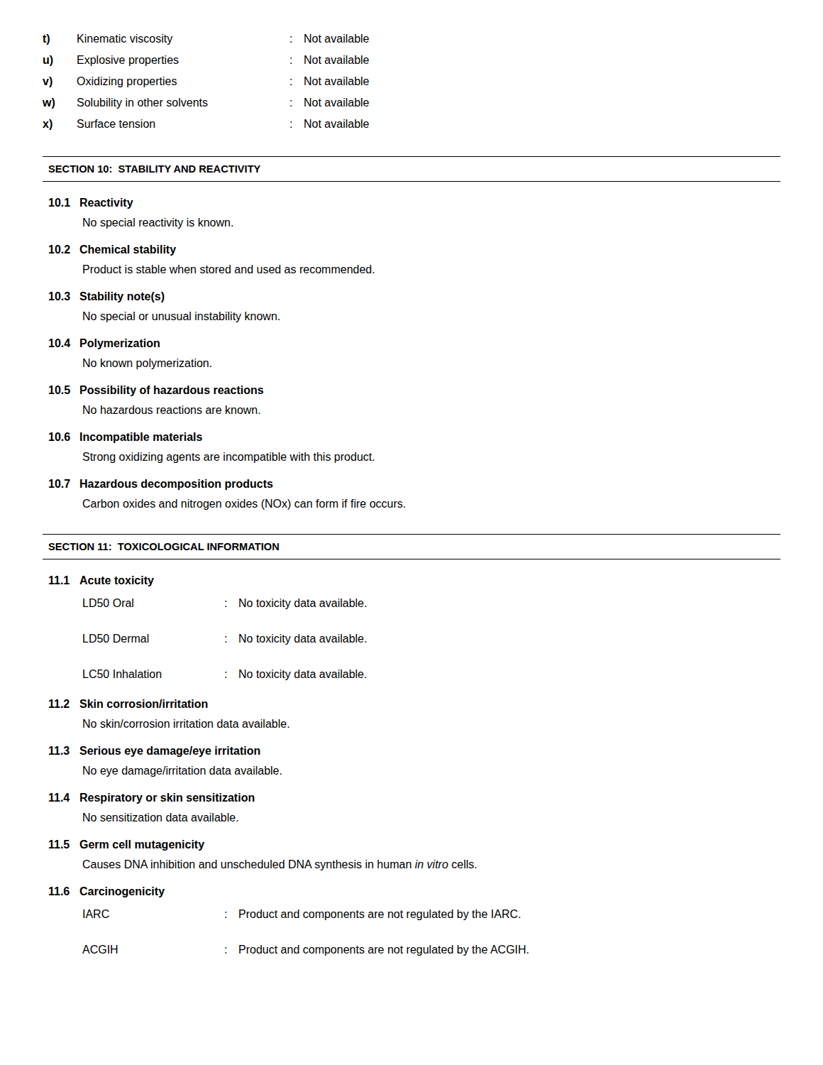| t) | Kinematic viscosity | : | Not available |
| u) | Explosive properties | : | Not available |
| v) | Oxidizing properties | : | Not available |
| w) | Solubility in other solvents | : | Not available |
| x) | Surface tension | : | Not available |
SECTION 10: STABILITY AND REACTIVITY
10.1 Reactivity
No special reactivity is known.
10.2 Chemical stability
Product is stable when stored and used as recommended.
10.3 Stability note(s)
No special or unusual instability known.
10.4 Polymerization
No known polymerization.
10.5 Possibility of hazardous reactions
No hazardous reactions are known.
10.6 Incompatible materials
Strong oxidizing agents are incompatible with this product.
10.7 Hazardous decomposition products
Carbon oxides and nitrogen oxides (NOx) can form if fire occurs.
SECTION 11: TOXICOLOGICAL INFORMATION
11.1 Acute toxicity
| LD50 Oral | : | No toxicity data available. |
| LD50 Dermal | : | No toxicity data available. |
| LC50 Inhalation | : | No toxicity data available. |
11.2 Skin corrosion/irritation
No skin/corrosion irritation data available.
11.3 Serious eye damage/eye irritation
No eye damage/irritation data available.
11.4 Respiratory or skin sensitization
No sensitization data available.
11.5 Germ cell mutagenicity
Causes DNA inhibition and unscheduled DNA synthesis in human in vitro cells.
11.6 Carcinogenicity
| IARC | : | Product and components are not regulated by the IARC. |
| ACGIH | : | Product and components are not regulated by the ACGIH. |